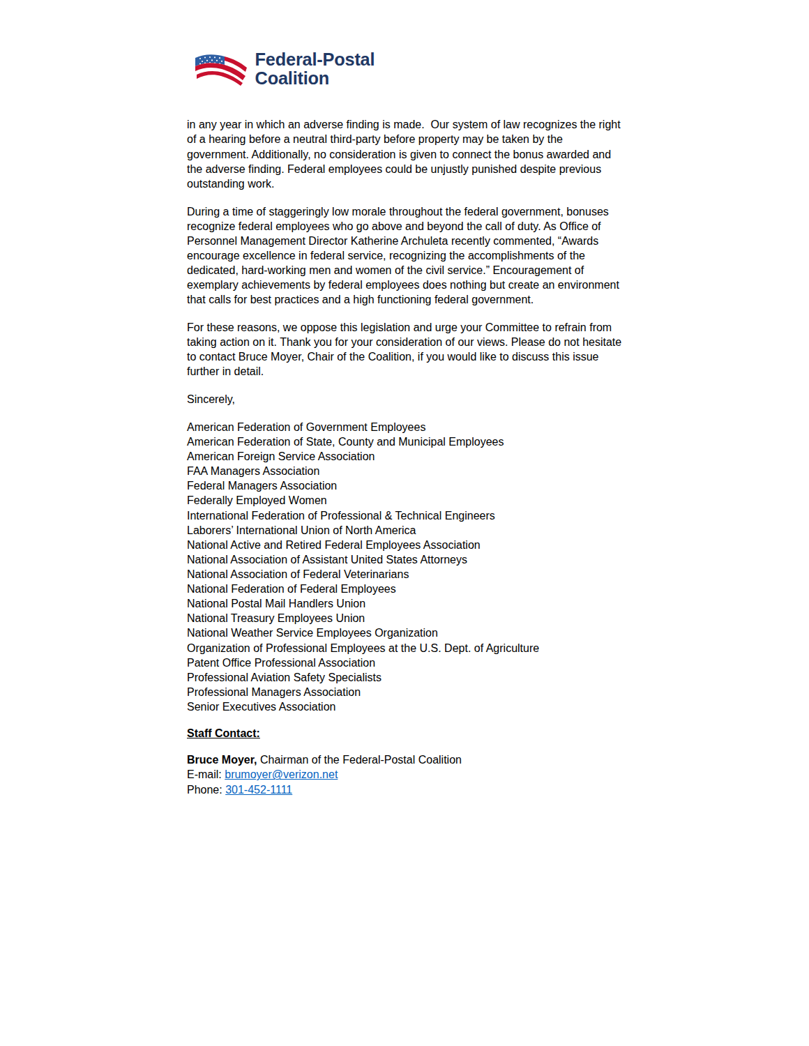Federal-Postal Coalition
in any year in which an adverse finding is made. Our system of law recognizes the right of a hearing before a neutral third-party before property may be taken by the government. Additionally, no consideration is given to connect the bonus awarded and the adverse finding. Federal employees could be unjustly punished despite previous outstanding work.
During a time of staggeringly low morale throughout the federal government, bonuses recognize federal employees who go above and beyond the call of duty. As Office of Personnel Management Director Katherine Archuleta recently commented, “Awards encourage excellence in federal service, recognizing the accomplishments of the dedicated, hard-working men and women of the civil service.” Encouragement of exemplary achievements by federal employees does nothing but create an environment that calls for best practices and a high functioning federal government.
For these reasons, we oppose this legislation and urge your Committee to refrain from taking action on it. Thank you for your consideration of our views. Please do not hesitate to contact Bruce Moyer, Chair of the Coalition, if you would like to discuss this issue further in detail.
Sincerely,
American Federation of Government Employees
American Federation of State, County and Municipal Employees
American Foreign Service Association
FAA Managers Association
Federal Managers Association
Federally Employed Women
International Federation of Professional & Technical Engineers
Laborers’ International Union of North America
National Active and Retired Federal Employees Association
National Association of Assistant United States Attorneys
National Association of Federal Veterinarians
National Federation of Federal Employees
National Postal Mail Handlers Union
National Treasury Employees Union
National Weather Service Employees Organization
Organization of Professional Employees at the U.S. Dept. of Agriculture
Patent Office Professional Association
Professional Aviation Safety Specialists
Professional Managers Association
Senior Executives Association
Staff Contact:
Bruce Moyer, Chairman of the Federal-Postal Coalition
E-mail: brumoyer@verizon.net
Phone: 301-452-1111